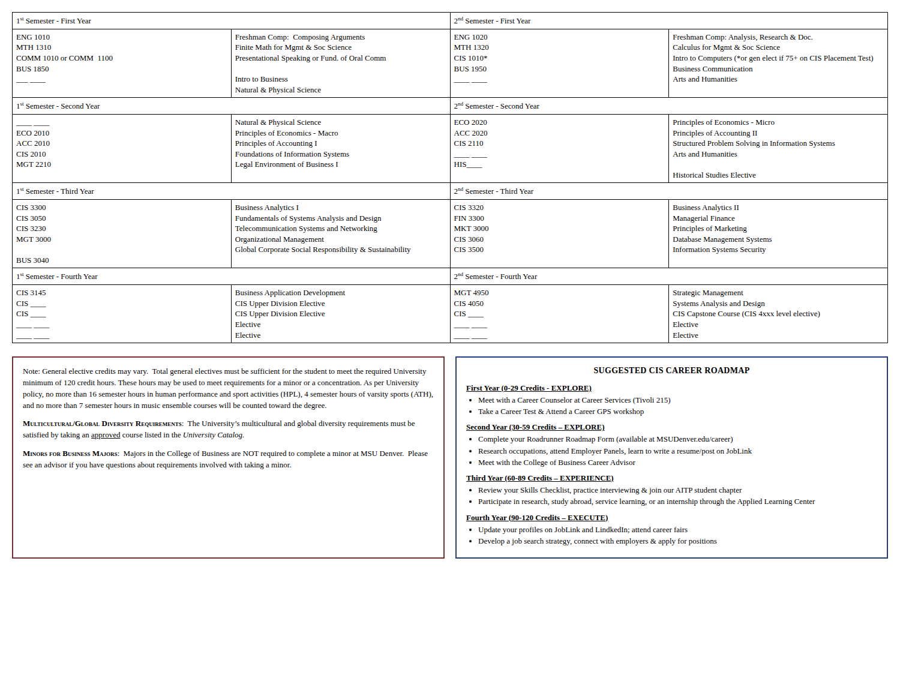| 1 st Semester - First Year | 2 nd Semester - First Year |
| ENG 1010 MTH 1310 COMM 1010 or COMM 1100 BUS 1850 ___ ____ | Freshman Comp: Composing Arguments Finite Math for Mgmt & Soc Science Presentational Speaking or Fund. of Oral Comm Intro to Business Natural & Physical Science | ENG 1020 MTH 1320 CIS 1010* BUS 1950 ____ ____ | Freshman Comp: Analysis, Research & Doc. Calculus for Mgmt & Soc Science Intro to Computers (*or gen elect if 75+ on CIS Placement Test) Business Communication Arts and Humanities |
| 1 st Semester - Second Year | 2 nd Semester - Second Year |
| ____ ____ ECO 2010 ACC 2010 CIS 2010 MGT 2210 | Natural & Physical Science Principles of Economics - Macro Principles of Accounting I Foundations of Information Systems Legal Environment of Business I | ECO 2020 ACC 2020 CIS 2110 ____ ____ HIS____ | Principles of Economics - Micro Principles of Accounting II Structured Problem Solving in Information Systems Arts and Humanities Historical Studies Elective |
| 1 st Semester - Third Year | 2 nd Semester - Third Year |
| CIS 3300 CIS 3050 CIS 3230 MGT 3000 BUS 3040 | Business Analytics I Fundamentals of Systems Analysis and Design Telecommunication Systems and Networking Organizational Management Global Corporate Social Responsibility & Sustainability | CIS 3320 FIN 3300 MKT 3000 CIS 3060 CIS 3500 | Business Analytics II Managerial Finance Principles of Marketing Database Management Systems Information Systems Security |
| 1 st Semester - Fourth Year | 2 nd Semester - Fourth Year |
| CIS 3145 CIS ____ CIS ____ ____ ____ ____ ____ | Business Application Development CIS Upper Division Elective CIS Upper Division Elective Elective Elective | MGT 4950 CIS 4050 CIS ____ ____ ____ ____ ____ | Strategic Management Systems Analysis and Design CIS Capstone Course (CIS 4xxx level elective) Elective Elective |
Note: General elective credits may vary. Total general electives must be sufficient for the student to meet the required University minimum of 120 credit hours. These hours may be used to meet requirements for a minor or a concentration. As per University policy, no more than 16 semester hours in human performance and sport activities (HPL), 4 semester hours of varsity sports (ATH), and no more than 7 semester hours in music ensemble courses will be counted toward the degree.
Multicultural/Global Diversity Requirements: The University’s multicultural and global diversity requirements must be satisfied by taking an approved course listed in the University Catalog.
Minors for Business Majors: Majors in the College of Business are NOT required to complete a minor at MSU Denver. Please see an advisor if you have questions about requirements involved with taking a minor.
SUGGESTED CIS CAREER ROADMAP
First Year (0-29 Credits - EXPLORE)
Meet with a Career Counselor at Career Services (Tivoli 215)
Take a Career Test & Attend a Career GPS workshop
Second Year (30-59 Credits – EXPLORE)
Complete your Roadrunner Roadmap Form (available at MSUDenver.edu/career)
Research occupations, attend Employer Panels, learn to write a resume/post on JobLink
Meet with the College of Business Career Advisor
Third Year (60-89 Credits – EXPERIENCE)
Review your Skills Checklist, practice interviewing & join our AITP student chapter
Participate in research, study abroad, service learning, or an internship through the Applied Learning Center
Fourth Year (90-120 Credits – EXECUTE)
Update your profiles on JobLink and LindkedIn; attend career fairs
Develop a job search strategy, connect with employers & apply for positions